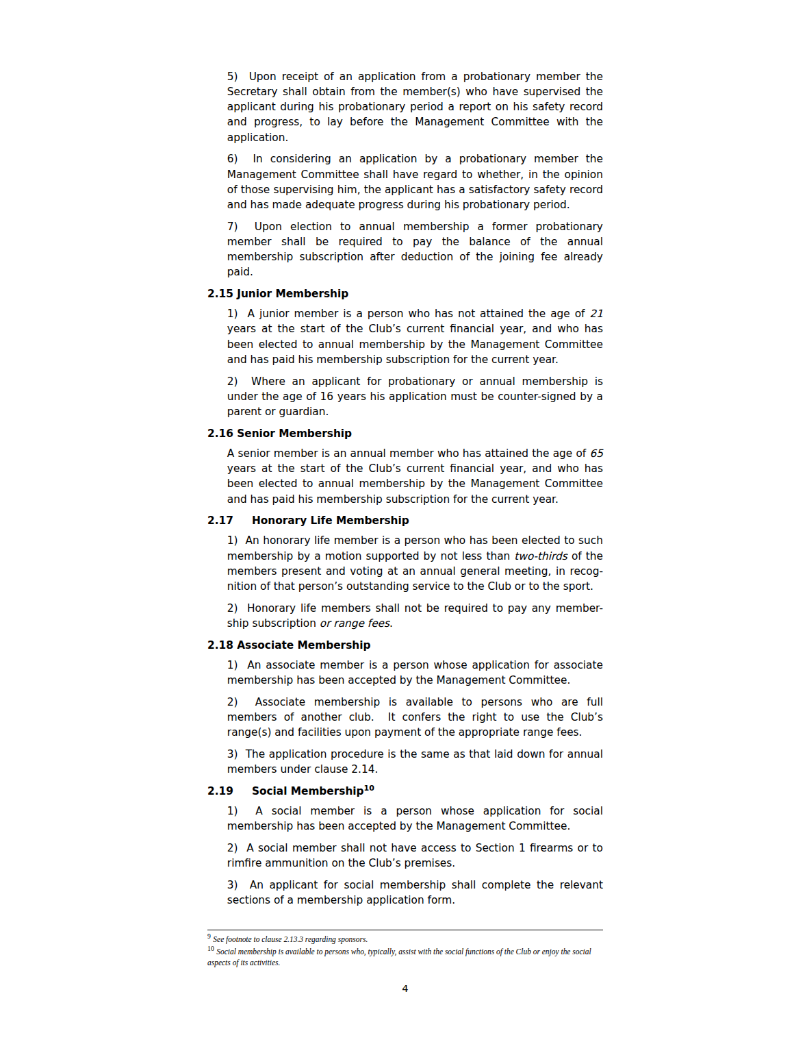5) Upon receipt of an application from a probationary member the Secretary shall obtain from the member(s) who have supervised the applicant during his probationary period a report on his safety record and progress, to lay before the Management Committee with the application.
6) In considering an application by a probationary member the Management Committee shall have regard to whether, in the opinion of those supervising him, the applicant has a satisfactory safety record and has made adequate progress during his probationary period.
7) Upon election to annual membership a former probationary member shall be required to pay the balance of the annual membership subscription after deduction of the joining fee already paid.
2.15 Junior Membership
1) A junior member is a person who has not attained the age of 21 years at the start of the Club’s current financial year, and who has been elected to annual membership by the Management Committee and has paid his membership subscription for the current year.
2) Where an applicant for probationary or annual membership is under the age of 16 years his application must be counter-signed by a parent or guardian.
2.16 Senior Membership
A senior member is an annual member who has attained the age of 65 years at the start of the Club’s current financial year, and who has been elected to annual membership by the Management Committee and has paid his membership subscription for the current year.
2.17 Honorary Life Membership
1) An honorary life member is a person who has been elected to such membership by a motion supported by not less than two-thirds of the members present and voting at an annual general meeting, in recog-nition of that person’s outstanding service to the Club or to the sport.
2) Honorary life members shall not be required to pay any member-ship subscription or range fees.
2.18 Associate Membership
1) An associate member is a person whose application for associate membership has been accepted by the Management Committee.
2) Associate membership is available to persons who are full members of another club. It confers the right to use the Club’s range(s) and facilities upon payment of the appropriate range fees.
3) The application procedure is the same as that laid down for annual members under clause 2.14.
2.19 Social Membership10
1) A social member is a person whose application for social membership has been accepted by the Management Committee.
2) A social member shall not have access to Section 1 firearms or to rimfire ammunition on the Club’s premises.
3) An applicant for social membership shall complete the relevant sections of a membership application form.
9See footnote to clause 2.13.3 regarding sponsors.
10Social membership is available to persons who, typically, assist with the social functions of the Club or enjoy the social aspects of its activities.
4